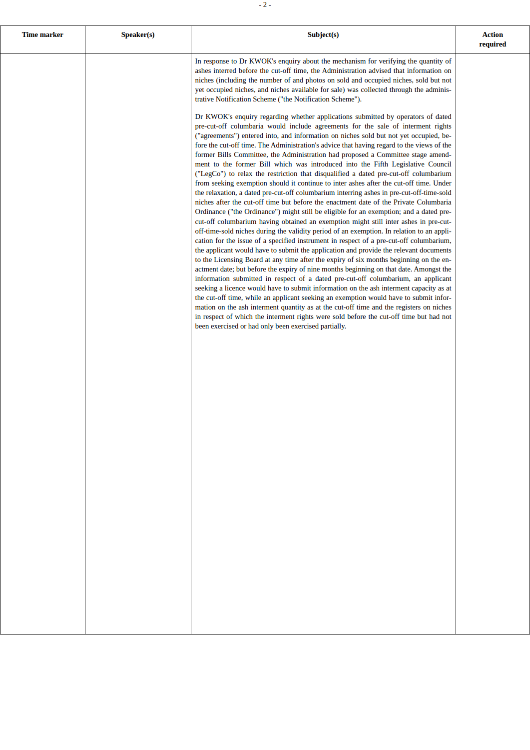- 2 -
| Time marker | Speaker(s) | Subject(s) | Action required |
| --- | --- | --- | --- |
| | | In response to Dr KWOK's enquiry about the mechanism for verifying the quantity of ashes interred before the cut-off time, the Administration advised that information on niches (including the number of and photos on sold and occupied niches, sold but not yet occupied niches, and niches available for sale) was collected through the administrative Notification Scheme ("the Notification Scheme"). Dr KWOK's enquiry regarding whether applications submitted by operators of dated pre-cut-off columbaria would include agreements for the sale of interment rights ("agreements") entered into, and information on niches sold but not yet occupied, before the cut-off time. The Administration's advice that having regard to the views of the former Bills Committee, the Administration had proposed a Committee stage amendment to the former Bill which was introduced into the Fifth Legislative Council ("LegCo") to relax the restriction that disqualified a dated pre-cut-off columbarium from seeking exemption should it continue to inter ashes after the cut-off time. Under the relaxation, a dated pre-cut-off columbarium interring ashes in pre-cut-off-time-sold niches after the cut-off time but before the enactment date of the Private Columbaria Ordinance ("the Ordinance") might still be eligible for an exemption; and a dated pre-cut-off columbarium having obtained an exemption might still inter ashes in pre-cut-off-time-sold niches during the validity period of an exemption. In relation to an application for the issue of a specified instrument in respect of a pre-cut-off columbarium, the applicant would have to submit the application and provide the relevant documents to the Licensing Board at any time after the expiry of six months beginning on the enactment date; but before the expiry of nine months beginning on that date. Amongst the information submitted in respect of a dated pre-cut-off columbarium, an applicant seeking a licence would have to submit information on the ash interment capacity as at the cut-off time, while an applicant seeking an exemption would have to submit information on the ash interment quantity as at the cut-off time and the registers on niches in respect of which the interment rights were sold before the cut-off time but had not been exercised or had only been exercised partially. | |